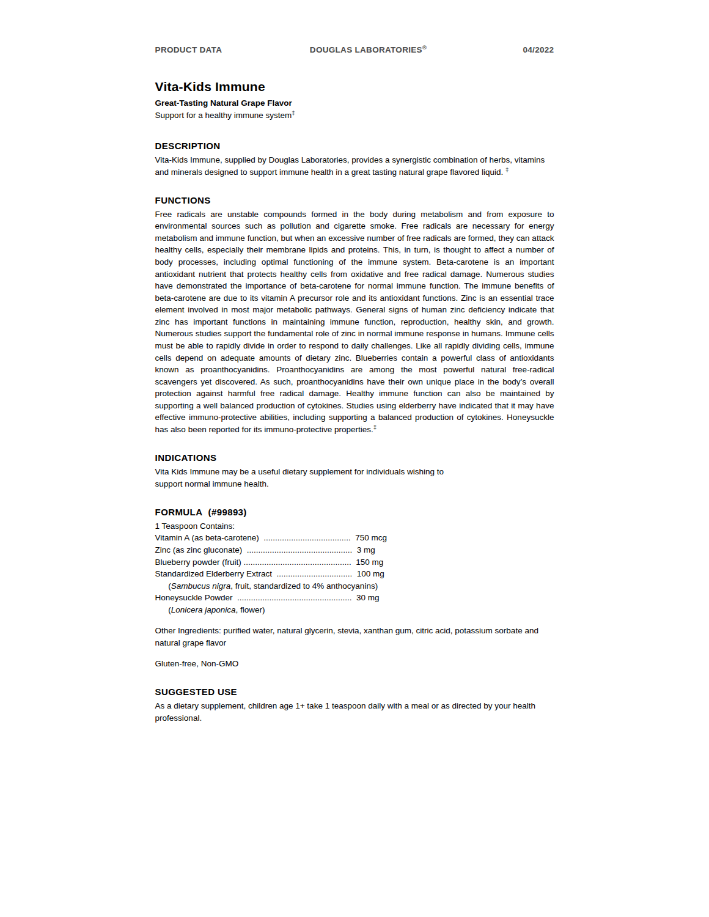PRODUCT DATA
DOUGLAS LABORATORIES®
04/2022
Vita-Kids Immune
Great-Tasting Natural Grape Flavor
Support for a healthy immune system‡
DESCRIPTION
Vita-Kids Immune, supplied by Douglas Laboratories, provides a synergistic combination of herbs, vitamins and minerals designed to support immune health in a great tasting natural grape flavored liquid. ‡
FUNCTIONS
Free radicals are unstable compounds formed in the body during metabolism and from exposure to environmental sources such as pollution and cigarette smoke. Free radicals are necessary for energy metabolism and immune function, but when an excessive number of free radicals are formed, they can attack healthy cells, especially their membrane lipids and proteins. This, in turn, is thought to affect a number of body processes, including optimal functioning of the immune system. Beta-carotene is an important antioxidant nutrient that protects healthy cells from oxidative and free radical damage. Numerous studies have demonstrated the importance of beta-carotene for normal immune function. The immune benefits of beta-carotene are due to its vitamin A precursor role and its antioxidant functions. Zinc is an essential trace element involved in most major metabolic pathways. General signs of human zinc deficiency indicate that zinc has important functions in maintaining immune function, reproduction, healthy skin, and growth. Numerous studies support the fundamental role of zinc in normal immune response in humans. Immune cells must be able to rapidly divide in order to respond to daily challenges. Like all rapidly dividing cells, immune cells depend on adequate amounts of dietary zinc. Blueberries contain a powerful class of antioxidants known as proanthocyanidins. Proanthocyanidins are among the most powerful natural free-radical scavengers yet discovered. As such, proanthocyanidins have their own unique place in the body’s overall protection against harmful free radical damage. Healthy immune function can also be maintained by supporting a well balanced production of cytokines. Studies using elderberry have indicated that it may have effective immuno-protective abilities, including supporting a balanced production of cytokines. Honeysuckle has also been reported for its immuno-protective properties.‡
INDICATIONS
Vita Kids Immune may be a useful dietary supplement for individuals wishing to
support normal immune health.
FORMULA (#99893)
1 Teaspoon Contains:
Vitamin A (as beta-carotene) ...................................... 750 mcg
Zinc (as zinc gluconate) .............................................. 3 mg
Blueberry powder (fruit) ............................................... 150 mg
Standardized Elderberry Extract ................................. 100 mg
(Sambucus nigra, fruit, standardized to 4% anthocyanins)
Honeysuckle Powder .................................................. 30 mg
(Lonicera japonica, flower)
Other Ingredients: purified water, natural glycerin, stevia, xanthan gum, citric acid, potassium sorbate and natural grape flavor
Gluten-free, Non-GMO
SUGGESTED USE
As a dietary supplement, children age 1+ take 1 teaspoon daily with a meal or as directed by your health professional.